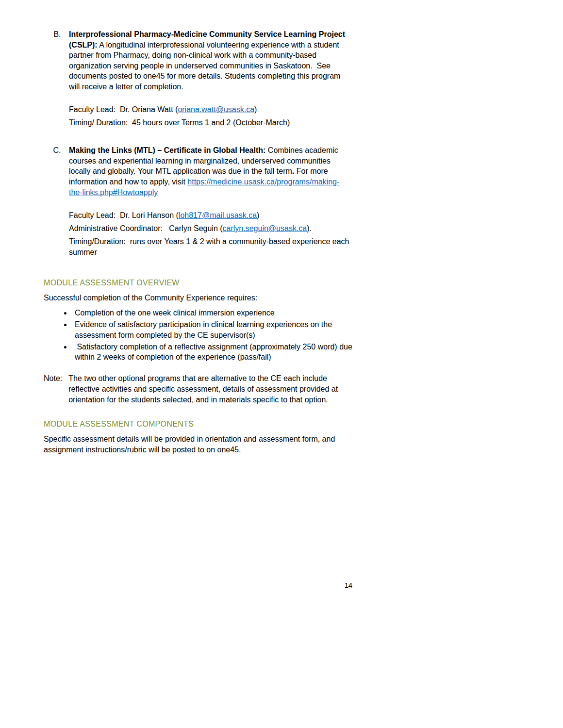Interprofessional Pharmacy-Medicine Community Service Learning Project (CSLP): A longitudinal interprofessional volunteering experience with a student partner from Pharmacy, doing non-clinical work with a community-based organization serving people in underserved communities in Saskatoon. See documents posted to one45 for more details. Students completing this program will receive a letter of completion.
Faculty Lead: Dr. Oriana Watt (oriana.watt@usask.ca)
Timing/ Duration: 45 hours over Terms 1 and 2 (October-March)
Making the Links (MTL) – Certificate in Global Health: Combines academic courses and experiential learning in marginalized, underserved communities locally and globally. Your MTL application was due in the fall term. For more information and how to apply, visit https://medicine.usask.ca/programs/making-the-links.php#Howtoapply
Faculty Lead: Dr. Lori Hanson (loh817@mail.usask.ca)
Administrative Coordinator: Carlyn Seguin (carlyn.seguin@usask.ca).
Timing/Duration: runs over Years 1 & 2 with a community-based experience each summer
Module Assessment Overview
Successful completion of the Community Experience requires:
Completion of the one week clinical immersion experience
Evidence of satisfactory participation in clinical learning experiences on the assessment form completed by the CE supervisor(s)
Satisfactory completion of a reflective assignment (approximately 250 word) due within 2 weeks of completion of the experience (pass/fail)
Note:
The two other optional programs that are alternative to the CE each include reflective activities and specific assessment, details of assessment provided at orientation for the students selected, and in materials specific to that option.
Module Assessment Components
Specific assessment details will be provided in orientation and assessment form, and assignment instructions/rubric will be posted to on one45.
14